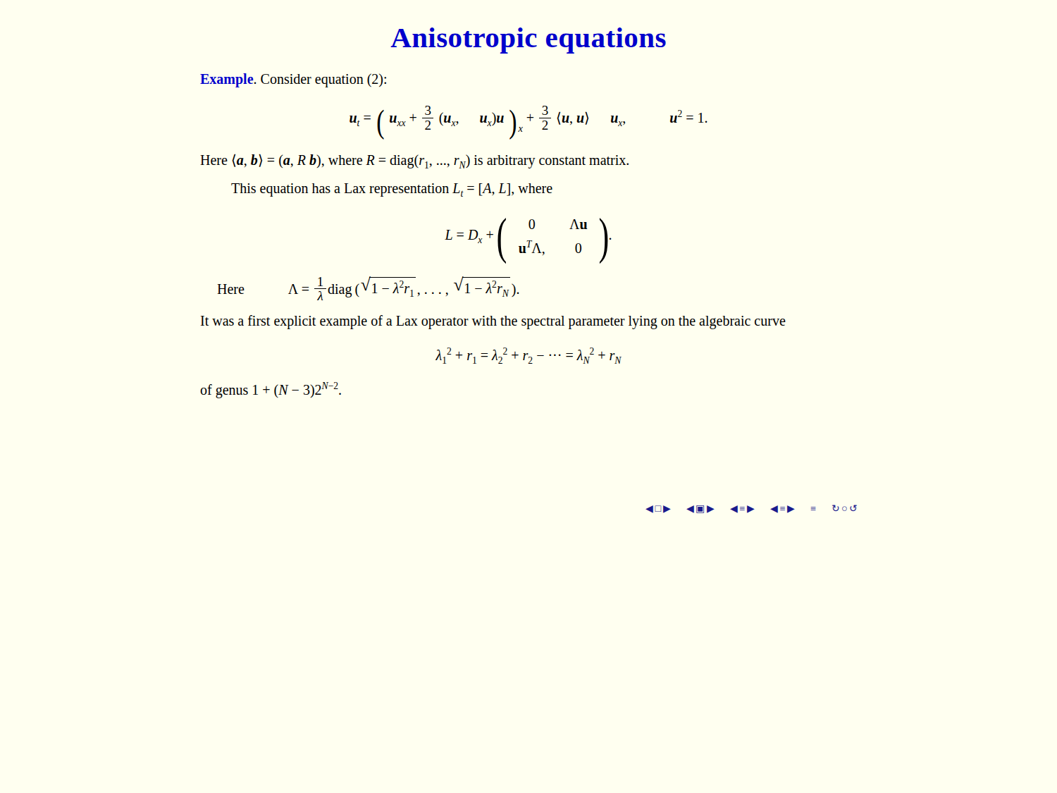Anisotropic equations
Example. Consider equation (2):
ut = ( uxx + 32 (ux, ux)u ) x + 32 ⟨u, u⟩ ux, u2 = 1.
Here ⟨a, b⟩ = (a, R b), where R = diag(r1, ..., rN) is arbitrary constant matrix.
This equation has a Lax representation Lt = [A, L], where
L = Dx + (
| 0 | Λ u |
| u T Λ, | 0 |
) .
Here Λ = 1 λdiag (√1 − λ2r1, . . . , √1 − λ2rN).
It was a first explicit example of a Lax operator with the spectral parameter lying on the algebraic curve
λ12 + r1 = λ22 + r2 − ··· = λN2 + rN
of genus 1 + (N − 3)2N−2.
◀□▶ ◀▣▶ ◀≡▶ ◀≡▶ ≡ ↻○↺